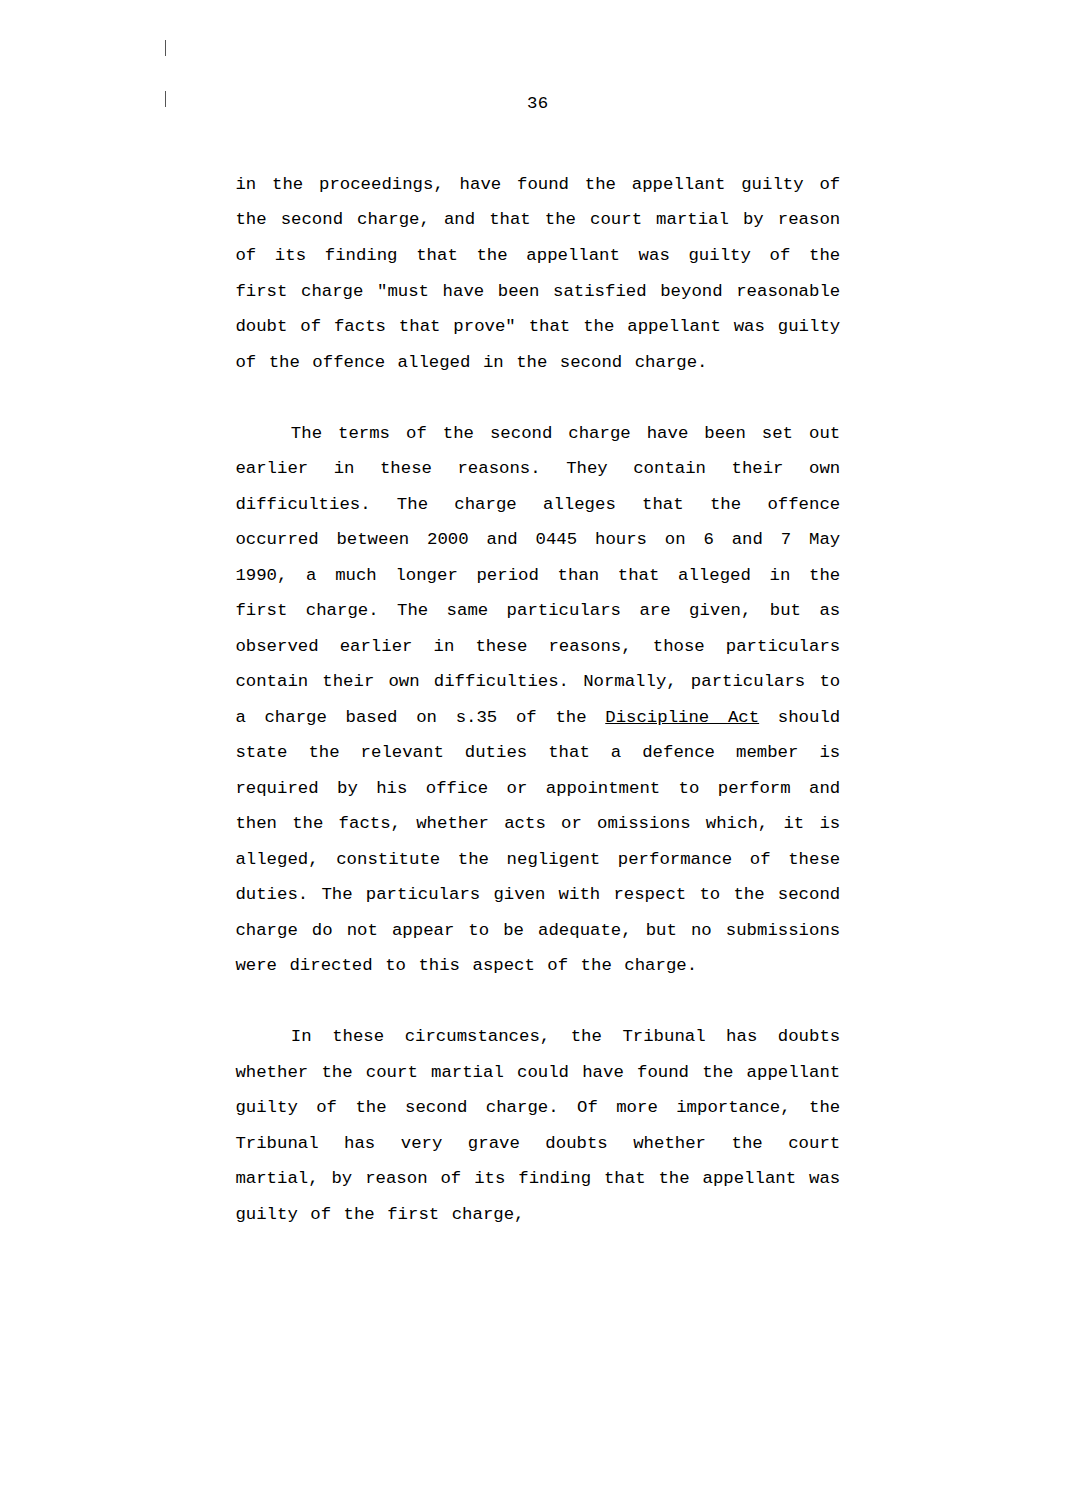36
in the proceedings, have found the appellant guilty of the second charge, and that the court martial by reason of its finding that the appellant was guilty of the first charge "must have been satisfied beyond reasonable doubt of facts that prove" that the appellant was guilty of the offence alleged in the second charge.
The terms of the second charge have been set out earlier in these reasons. They contain their own difficulties. The charge alleges that the offence occurred between 2000 and 0445 hours on 6 and 7 May 1990, a much longer period than that alleged in the first charge. The same particulars are given, but as observed earlier in these reasons, those particulars contain their own difficulties. Normally, particulars to a charge based on s.35 of the Discipline Act should state the relevant duties that a defence member is required by his office or appointment to perform and then the facts, whether acts or omissions which, it is alleged, constitute the negligent performance of these duties. The particulars given with respect to the second charge do not appear to be adequate, but no submissions were directed to this aspect of the charge.
In these circumstances, the Tribunal has doubts whether the court martial could have found the appellant guilty of the second charge. Of more importance, the Tribunal has very grave doubts whether the court martial, by reason of its finding that the appellant was guilty of the first charge,